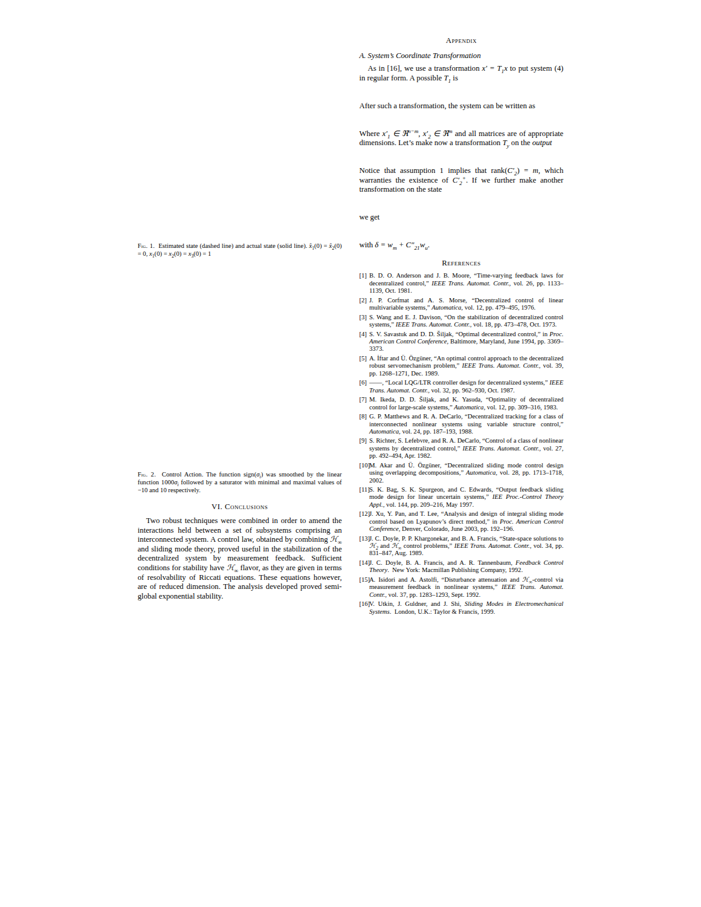Fig. 1. Estimated state (dashed line) and actual state (solid line). x̂1(0) = x̂2(0) = 0, x1(0) = x2(0) = x3(0) = 1
Fig. 2. Control Action. The function sign(σi) was smoothed by the linear function 1000σi followed by a saturator with minimal and maximal values of −10 and 10 respectively.
VI. Conclusions
Two robust techniques were combined in order to amend the interactions held between a set of subsystems comprising an interconnected system. A control law, obtained by combining ℋ∞ and sliding mode theory, proved useful in the stabilization of the decentralized system by measurement feedback. Sufficient conditions for stability have ℋ∞ flavor, as they are given in terms of resolvability of Riccati equations. These equations however, are of reduced dimension. The analysis developed proved semi-global exponential stability.
Appendix
A. System’s Coordinate Transformation
As in [16], we use a transformation x′ = T1x to put system (4) in regular form. A possible T1 is
After such a transformation, the system can be written as
Where x′1 ∈ ℜn−m, x′2 ∈ ℜm and all matrices are of appropriate dimensions. Let’s make now a transformation Ty on the output
Notice that assumption 1 implies that rank(C′2) = m, which warranties the existence of C′2+. If we further make another transformation on the state
we get
with δ = wm + C″21wu.
References
[1] B. D. O. Anderson and J. B. Moore, “Time-varying feedback laws for decentralized control,” IEEE Trans. Automat. Contr., vol. 26, pp. 1133–1139, Oct. 1981.
[2] J. P. Corfmat and A. S. Morse, “Decentralized control of linear multivariable systems,” Automatica, vol. 12, pp. 479–495, 1976.
[3] S. Wang and E. J. Davison, “On the stabilization of decentralized control systems,” IEEE Trans. Automat. Contr., vol. 18, pp. 473–478, Oct. 1973.
[4] S. V. Savastuk and D. D. Šiljak, “Optimal decentralized control,” in Proc. American Control Conference, Baltimore, Maryland, June 1994, pp. 3369–3373.
[5] A. İftar and Ü. Özgüner, “An optimal control approach to the decentralized robust servomechanism problem,” IEEE Trans. Automat. Contr., vol. 39, pp. 1268–1271, Dec. 1989.
[6] ——, “Local LQG/LTR controller design for decentralized systems,” IEEE Trans. Automat. Contr., vol. 32, pp. 962–930, Oct. 1987.
[7] M. Ikeda, D. D. Šiljak, and K. Yasuda, “Optimality of decentralized control for large-scale systems,” Automatica, vol. 12, pp. 309–316, 1983.
[8] G. P. Matthews and R. A. DeCarlo, “Decentralized tracking for a class of interconnected nonlinear systems using variable structure control,” Automatica, vol. 24, pp. 187–193, 1988.
[9] S. Richter, S. Lefebvre, and R. A. DeCarlo, “Control of a class of nonlinear systems by decentralized control,” IEEE Trans. Automat. Contr., vol. 27, pp. 492–494, Apr. 1982.
[10] M. Akar and Ü. Özgüner, “Decentralized sliding mode control design using overlapping decompositions,” Automatica, vol. 28, pp. 1713–1718, 2002.
[11] S. K. Bag, S. K. Spurgeon, and C. Edwards, “Output feedback sliding mode design for linear uncertain systems,” IEE Proc.-Control Theory Appl., vol. 144, pp. 209–216, May 1997.
[12] J. Xu, Y. Pan, and T. Lee, “Analysis and design of integral sliding mode control based on Lyapunov’s direct method,” in Proc. American Control Conference, Denver, Colorado, June 2003, pp. 192–196.
[13] J. C. Doyle, P. P. Khargonekar, and B. A. Francis, “State-space solutions to ℋ2 and ℋ∞ control problems,” IEEE Trans. Automat. Contr., vol. 34, pp. 831–847, Aug. 1989.
[14] J. C. Doyle, B. A. Francis, and A. R. Tannenbaum, Feedback Control Theory. New York: Macmillan Publishing Company, 1992.
[15] A. Isidori and A. Astolfi, “Disturbance attenuation and ℋ∞-control via measurement feedback in nonlinear systems,” IEEE Trans. Automat. Contr., vol. 37, pp. 1283–1293, Sept. 1992.
[16] V. Utkin, J. Guldner, and J. Shi, Sliding Modes in Electromechanical Systems. London, U.K.: Taylor & Francis, 1999.